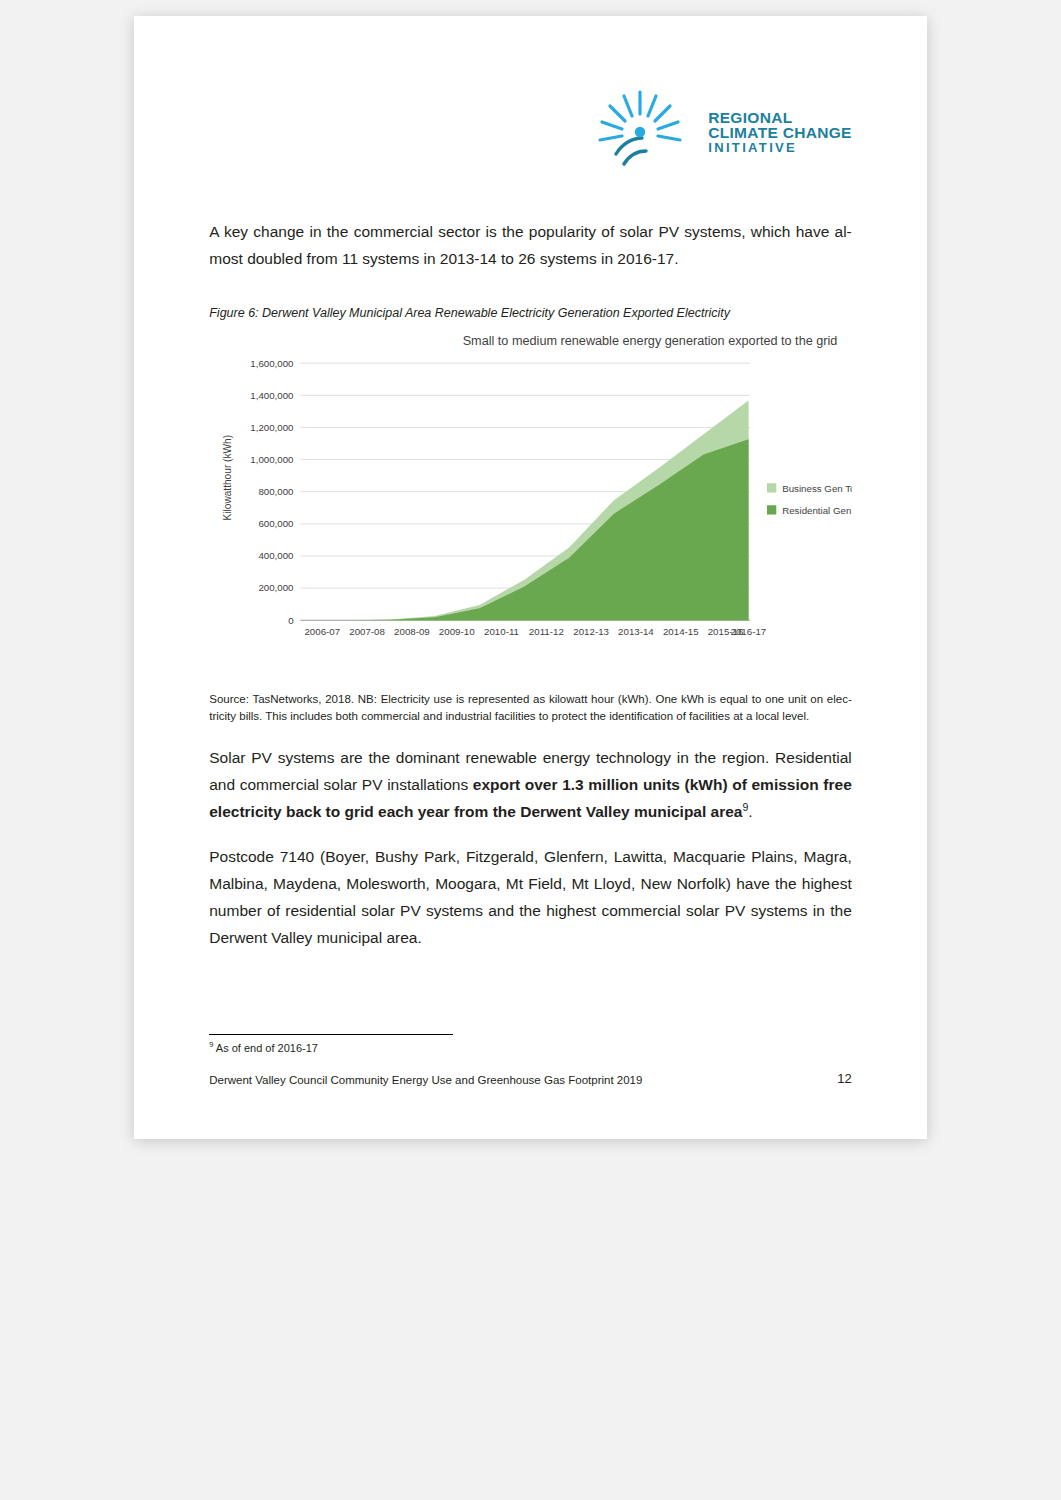REGIONAL CLIMATE CHANGE INITIATIVE
A key change in the commercial sector is the popularity of solar PV systems, which have almost doubled from 11 systems in 2013-14 to 26 systems in 2016-17.
Figure 6: Derwent Valley Municipal Area Renewable Electricity Generation Exported Electricity
Small to medium renewable energy generation exported to the grid Small to medium renewable energy generation exported to the grid Kilowatthour (kWh) 1,600,000 1,400,000 1,200,000 1,000,000 800,000 600,000 400,000 200,000 0 2006-07 2007-08 2008-09 2009-10 2010-11 2011-12 2012-13 2013-14 2014-15 2015-16 2016-17 Business Gen Total kWh Residential Gen Total kWh
Source: TasNetworks, 2018. NB: Electricity use is represented as kilowatt hour (kWh). One kWh is equal to one unit on electricity bills. This includes both commercial and industrial facilities to protect the identification of facilities at a local level.
Solar PV systems are the dominant renewable energy technology in the region. Residential and commercial solar PV installations export over 1.3 million units (kWh) of emission free electricity back to grid each year from the Derwent Valley municipal area9.
Postcode 7140 (Boyer, Bushy Park, Fitzgerald, Glenfern, Lawitta, Macquarie Plains, Magra, Malbina, Maydena, Molesworth, Moogara, Mt Field, Mt Lloyd, New Norfolk) have the highest number of residential solar PV systems and the highest commercial solar PV systems in the Derwent Valley municipal area.
9 As of end of 2016-17
Derwent Valley Council Community Energy Use and Greenhouse Gas Footprint 2019
12